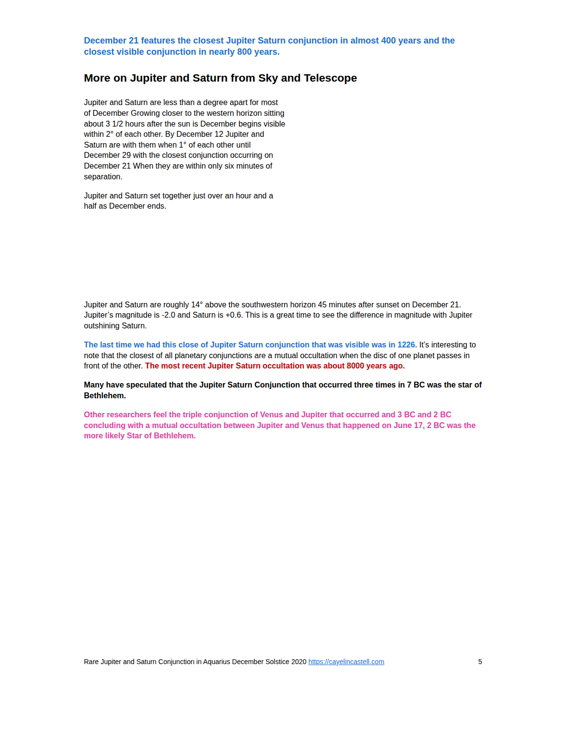December 21 features the closest Jupiter Saturn conjunction in almost 400 years and the closest visible conjunction in nearly 800 years.
More on Jupiter and Saturn from Sky and Telescope
Jupiter and Saturn are less than a degree apart for most of December Growing closer to the western horizon sitting about 3 1/2 hours after the sun is December begins visible within 2° of each other. By December 12 Jupiter and Saturn are with them when 1° of each other until December 29 with the closest conjunction occurring on December 21 When they are within only six minutes of separation.
Jupiter and Saturn set together just over an hour and a half as December ends.
Jupiter and Saturn are roughly 14° above the southwestern horizon 45 minutes after sunset on December 21. Jupiter’s magnitude is -2.0 and Saturn is +0.6. This is a great time to see the difference in magnitude with Jupiter outshining Saturn.
The last time we had this close of Jupiter Saturn conjunction that was visible was in 1226. It’s interesting to note that the closest of all planetary conjunctions are a mutual occultation when the disc of one planet passes in front of the other. The most recent Jupiter Saturn occultation was about 8000 years ago.
Many have speculated that the Jupiter Saturn Conjunction that occurred three times in 7 BC was the star of Bethlehem.
Other researchers feel the triple conjunction of Venus and Jupiter that occurred and 3 BC and 2 BC concluding with a mutual occultation between Jupiter and Venus that happened on June 17, 2 BC was the more likely Star of Bethlehem.
Rare Jupiter and Saturn Conjunction in Aquarius December Solstice 2020 https://cayelincastell.com 5